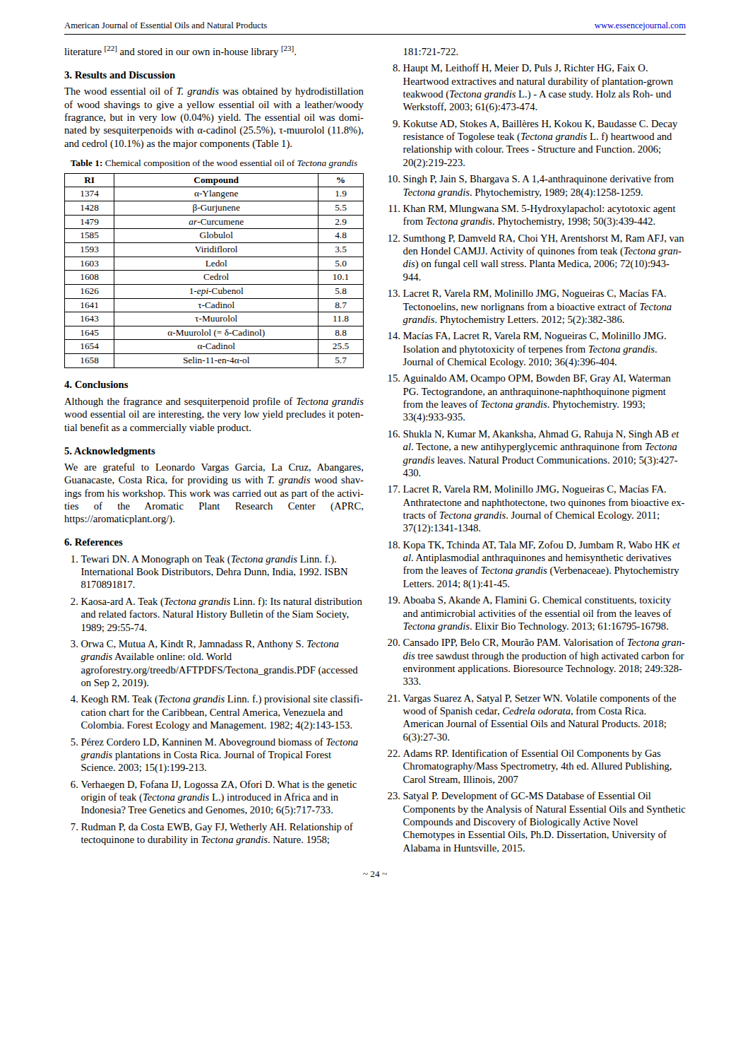American Journal of Essential Oils and Natural Products www.essencejournal.com
literature [22] and stored in our own in-house library [23].
3. Results and Discussion
The wood essential oil of T. grandis was obtained by hydrodistillation of wood shavings to give a yellow essential oil with a leather/woody fragrance, but in very low (0.04%) yield. The essential oil was dominated by sesquiterpenoids with α-cadinol (25.5%), τ-muurolol (11.8%), and cedrol (10.1%) as the major components (Table 1).
Table 1: Chemical composition of the wood essential oil of Tectona grandis
| RI | Compound | % |
| --- | --- | --- |
| 1374 | α-Ylangene | 1.9 |
| 1428 | β-Gurjunene | 5.5 |
| 1479 | ar -Curcumene | 2.9 |
| 1585 | Globulol | 4.8 |
| 1593 | Viridiflorol | 3.5 |
| 1603 | Ledol | 5.0 |
| 1608 | Cedrol | 10.1 |
| 1626 | 1- epi -Cubenol | 5.8 |
| 1641 | τ-Cadinol | 8.7 |
| 1643 | τ-Muurolol | 11.8 |
| 1645 | α-Muurolol (= δ-Cadinol) | 8.8 |
| 1654 | α-Cadinol | 25.5 |
| 1658 | Selin-11-en-4α-ol | 5.7 |
4. Conclusions
Although the fragrance and sesquiterpenoid profile of Tectona grandis wood essential oil are interesting, the very low yield precludes it potential benefit as a commercially viable product.
5. Acknowledgments
We are grateful to Leonardo Vargas Garcia, La Cruz, Abangares, Guanacaste, Costa Rica, for providing us with T. grandis wood shavings from his workshop. This work was carried out as part of the activities of the Aromatic Plant Research Center (APRC, https://aromaticplant.org/).
6. References
Tewari DN. A Monograph on Teak (Tectona grandis Linn. f.). International Book Distributors, Dehra Dunn, India, 1992. ISBN 8170891817.
Kaosa-ard A. Teak (Tectona grandis Linn. f): Its natural distribution and related factors. Natural History Bulletin of the Siam Society, 1989; 29:55-74.
Orwa C, Mutua A, Kindt R, Jamnadass R, Anthony S. Tectona grandis Available online: old. World agroforestry.org/treedb/AFTPDFS/Tectona_grandis.PDF (accessed on Sep 2, 2019).
Keogh RM. Teak (Tectona grandis Linn. f.) provisional site classification chart for the Caribbean, Central America, Venezuela and Colombia. Forest Ecology and Management. 1982; 4(2):143-153.
Pérez Cordero LD, Kanninen M. Aboveground biomass of Tectona grandis plantations in Costa Rica. Journal of Tropical Forest Science. 2003; 15(1):199-213.
Verhaegen D, Fofana IJ, Logossa ZA, Ofori D. What is the genetic origin of teak (Tectona grandis L.) introduced in Africa and in Indonesia? Tree Genetics and Genomes, 2010; 6(5):717-733.
Rudman P, da Costa EWB, Gay FJ, Wetherly AH. Relationship of tectoquinone to durability in Tectona grandis. Nature. 1958; 181:721-722.
Haupt M, Leithoff H, Meier D, Puls J, Richter HG, Faix O. Heartwood extractives and natural durability of plantation-grown teakwood (Tectona grandis L.) - A case study. Holz als Roh- und Werkstoff, 2003; 61(6):473-474.
Kokutse AD, Stokes A, Baillères H, Kokou K, Baudasse C. Decay resistance of Togolese teak (Tectona grandis L. f) heartwood and relationship with colour. Trees - Structure and Function. 2006; 20(2):219-223.
Singh P, Jain S, Bhargava S. A 1,4-anthraquinone derivative from Tectona grandis. Phytochemistry, 1989; 28(4):1258-1259.
Khan RM, Mlungwana SM. 5-Hydroxylapachol: acytotoxic agent from Tectona grandis. Phytochemistry, 1998; 50(3):439-442.
Sumthong P, Damveld RA, Choi YH, Arentshorst M, Ram AFJ, van den Hondel CAMJJ. Activity of quinones from teak (Tectona grandis) on fungal cell wall stress. Planta Medica, 2006; 72(10):943-944.
Lacret R, Varela RM, Molinillo JMG, Nogueiras C, Macías FA. Tectonoelins, new norlignans from a bioactive extract of Tectona grandis. Phytochemistry Letters. 2012; 5(2):382-386.
Macías FA, Lacret R, Varela RM, Nogueiras C, Molinillo JMG. Isolation and phytotoxicity of terpenes from Tectona grandis. Journal of Chemical Ecology. 2010; 36(4):396-404.
Aguinaldo AM, Ocampo OPM, Bowden BF, Gray AI, Waterman PG. Tectograndone, an anthraquinone-naphthoquinone pigment from the leaves of Tectona grandis. Phytochemistry. 1993; 33(4):933-935.
Shukla N, Kumar M, Akanksha, Ahmad G, Rahuja N, Singh AB et al. Tectone, a new antihyperglycemic anthraquinone from Tectona grandis leaves. Natural Product Communications. 2010; 5(3):427-430.
Lacret R, Varela RM, Molinillo JMG, Nogueiras C, Macías FA. Anthratectone and naphthotectone, two quinones from bioactive extracts of Tectona grandis. Journal of Chemical Ecology. 2011; 37(12):1341-1348.
Kopa TK, Tchinda AT, Tala MF, Zofou D, Jumbam R, Wabo HK et al. Antiplasmodial anthraquinones and hemisynthetic derivatives from the leaves of Tectona grandis (Verbenaceae). Phytochemistry Letters. 2014; 8(1):41-45.
Aboaba S, Akande A, Flamini G. Chemical constituents, toxicity and antimicrobial activities of the essential oil from the leaves of Tectona grandis. Elixir Bio Technology. 2013; 61:16795-16798.
Cansado IPP, Belo CR, Mourão PAM. Valorisation of Tectona grandis tree sawdust through the production of high activated carbon for environment applications. Bioresource Technology. 2018; 249:328-333.
Vargas Suarez A, Satyal P, Setzer WN. Volatile components of the wood of Spanish cedar, Cedrela odorata, from Costa Rica. American Journal of Essential Oils and Natural Products. 2018; 6(3):27-30.
Adams RP. Identification of Essential Oil Components by Gas Chromatography/Mass Spectrometry, 4th ed. Allured Publishing, Carol Stream, Illinois, 2007
Satyal P. Development of GC-MS Database of Essential Oil Components by the Analysis of Natural Essential Oils and Synthetic Compounds and Discovery of Biologically Active Novel Chemotypes in Essential Oils, Ph.D. Dissertation, University of Alabama in Huntsville, 2015.
~ 24 ~